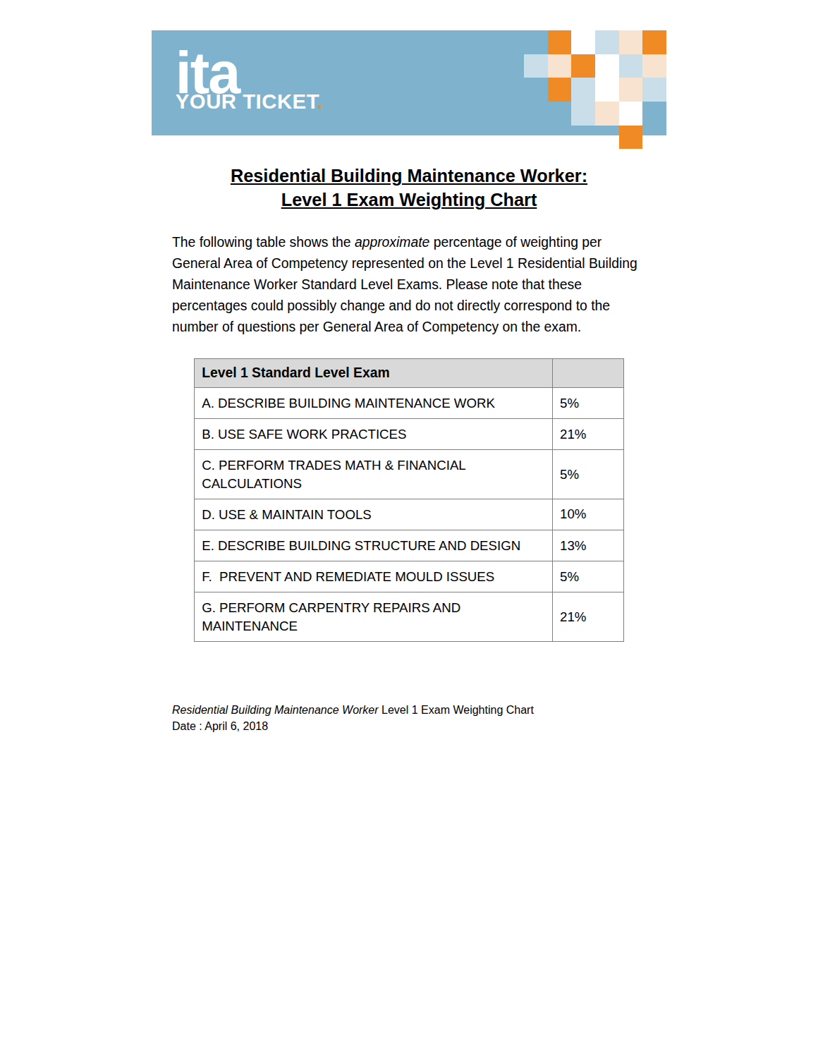ita
YOUR TICKET.
Residential Building Maintenance Worker: Level 1 Exam Weighting Chart
The following table shows the approximate percentage of weighting per General Area of Competency represented on the Level 1 Residential Building Maintenance Worker Standard Level Exams. Please note that these percentages could possibly change and do not directly correspond to the number of questions per General Area of Competency on the exam.
| Level 1 Standard Level Exam | |
| --- | --- |
| A. DESCRIBE BUILDING MAINTENANCE WORK | 5% |
| B. USE SAFE WORK PRACTICES | 21% |
| C. PERFORM TRADES MATH & FINANCIAL CALCULATIONS | 5% |
| D. USE & MAINTAIN TOOLS | 10% |
| E. DESCRIBE BUILDING STRUCTURE AND DESIGN | 13% |
| F. PREVENT AND REMEDIATE MOULD ISSUES | 5% |
| G. PERFORM CARPENTRY REPAIRS AND MAINTENANCE | 21% |
Residential Building Maintenance Worker Level 1 Exam Weighting Chart
Date : April 6, 2018